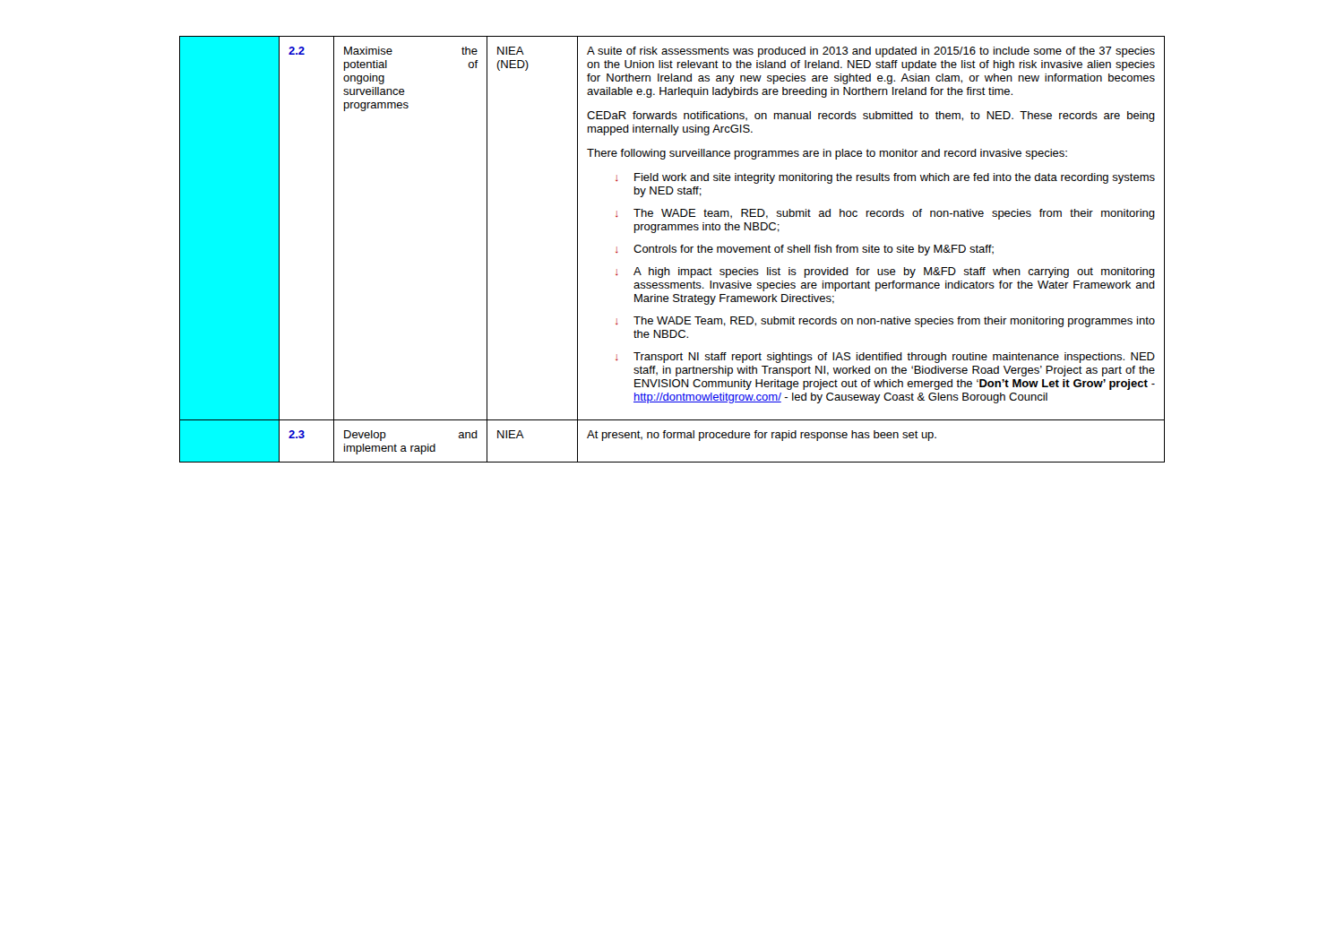| | 2.2 | Maximise the potential of ongoing surveillance programmes | NIEA (NED) | A suite of risk assessments was produced in 2013 and updated in 2015/16 to include some of the 37 species on the Union list relevant to the island of Ireland. NED staff update the list of high risk invasive alien species for Northern Ireland as any new species are sighted e.g. Asian clam, or when new information becomes available e.g. Harlequin ladybirds are breeding in Northern Ireland for the first time. CEDaR forwards notifications, on manual records submitted to them, to NED. These records are being mapped internally using ArcGIS. There following surveillance programmes are in place to monitor and record invasive species: Field work and site integrity monitoring the results from which are fed into the data recording systems by NED staff; The WADE team, RED, submit ad hoc records of non-native species from their monitoring programmes into the NBDC; Controls for the movement of shell fish from site to site by M&FD staff; A high impact species list is provided for use by M&FD staff when carrying out monitoring assessments. Invasive species are important performance indicators for the Water Framework and Marine Strategy Framework Directives; The WADE Team, RED, submit records on non-native species from their monitoring programmes into the NBDC. Transport NI staff report sightings of IAS identified through routine maintenance inspections. NED staff, in partnership with Transport NI, worked on the ‘Biodiverse Road Verges’ Project as part of the ENVISION Community Heritage project out of which emerged the ‘ Don’t Mow Let it Grow’ project - http://dontmowletitgrow.com/ - led by Causeway Coast & Glens Borough Council |
| | 2.3 | Develop and implement a rapid | NIEA | At present, no formal procedure for rapid response has been set up. |